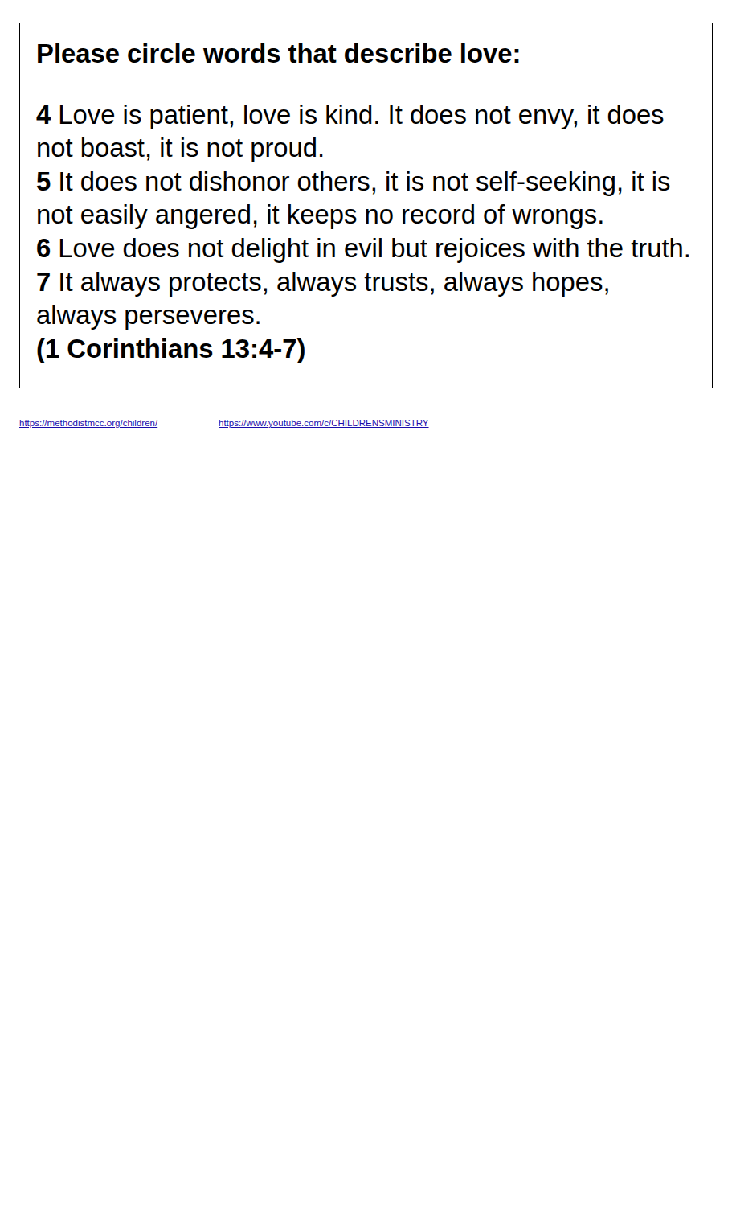Please circle words that describe love:
4 Love is patient, love is kind. It does not envy, it does not boast, it is not proud.
5 It does not dishonor others, it is not self-seeking, it is not easily angered, it keeps no record of wrongs.
6 Love does not delight in evil but rejoices with the truth.
7 It always protects, always trusts, always hopes, always perseveres.
(1 Corinthians 13:4-7)
https://methodistmcc.org/children/
https://www.youtube.com/c/CHILDRENSMINISTRY